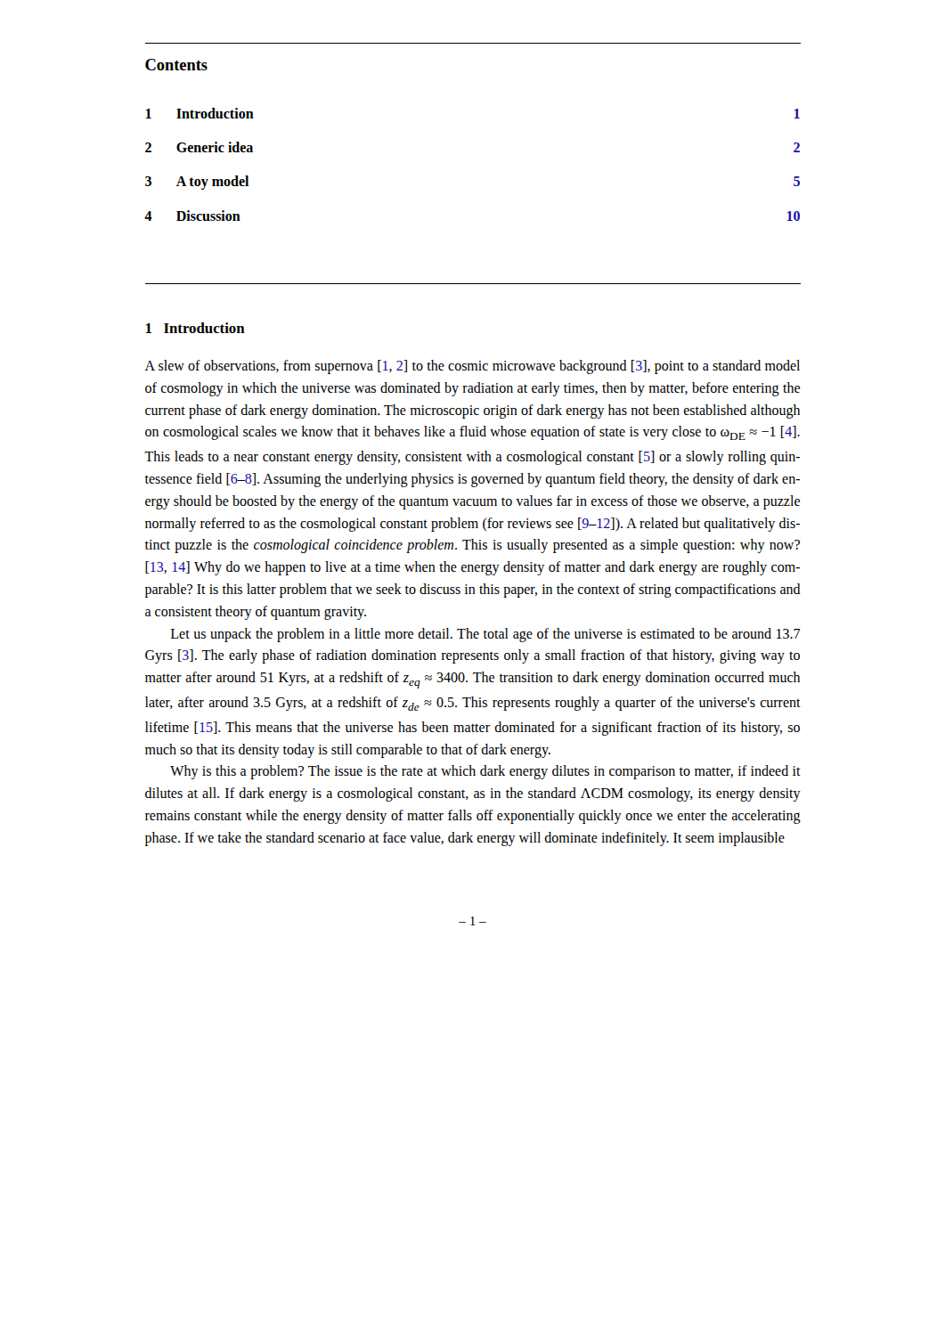Contents
| 1 | Introduction | 1 |
| 2 | Generic idea | 2 |
| 3 | A toy model | 5 |
| 4 | Discussion | 10 |
1 Introduction
A slew of observations, from supernova [1, 2] to the cosmic microwave background [3], point to a standard model of cosmology in which the universe was dominated by radiation at early times, then by matter, before entering the current phase of dark energy domination. The microscopic origin of dark energy has not been established although on cosmological scales we know that it behaves like a fluid whose equation of state is very close to ωDE ≈ −1 [4]. This leads to a near constant energy density, consistent with a cosmological constant [5] or a slowly rolling quintessence field [6–8]. Assuming the underlying physics is governed by quantum field theory, the density of dark energy should be boosted by the energy of the quantum vacuum to values far in excess of those we observe, a puzzle normally referred to as the cosmological constant problem (for reviews see [9–12]). A related but qualitatively distinct puzzle is the cosmological coincidence problem. This is usually presented as a simple question: why now? [13, 14] Why do we happen to live at a time when the energy density of matter and dark energy are roughly comparable? It is this latter problem that we seek to discuss in this paper, in the context of string compactifications and a consistent theory of quantum gravity.
Let us unpack the problem in a little more detail. The total age of the universe is estimated to be around 13.7 Gyrs [3]. The early phase of radiation domination represents only a small fraction of that history, giving way to matter after around 51 Kyrs, at a redshift of zeq ≈ 3400. The transition to dark energy domination occurred much later, after around 3.5 Gyrs, at a redshift of zde ≈ 0.5. This represents roughly a quarter of the universe's current lifetime [15]. This means that the universe has been matter dominated for a significant fraction of its history, so much so that its density today is still comparable to that of dark energy.
Why is this a problem? The issue is the rate at which dark energy dilutes in comparison to matter, if indeed it dilutes at all. If dark energy is a cosmological constant, as in the standard ΛCDM cosmology, its energy density remains constant while the energy density of matter falls off exponentially quickly once we enter the accelerating phase. If we take the standard scenario at face value, dark energy will dominate indefinitely. It seem implausible
– 1 –